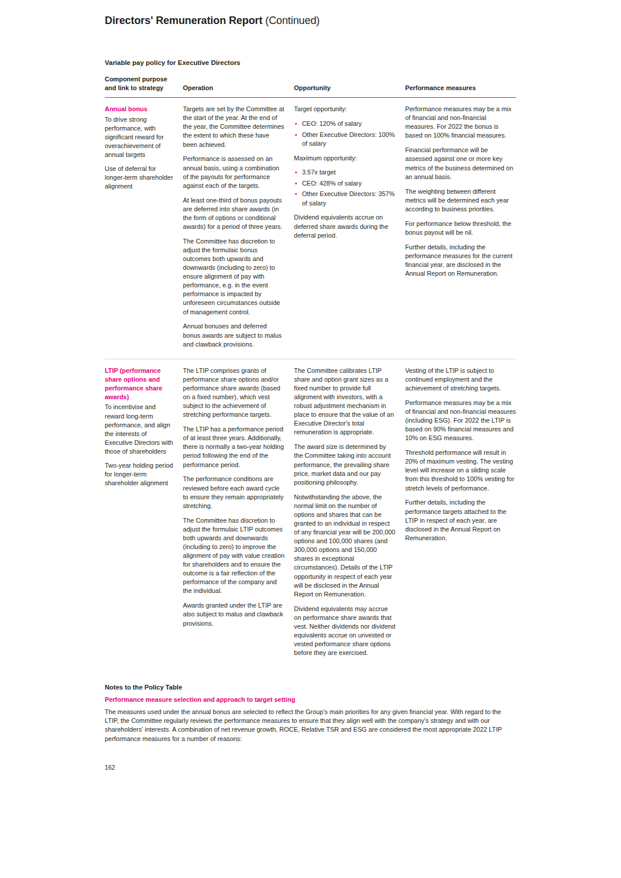Directors' Remuneration Report (Continued)
Variable pay policy for Executive Directors
| Component purpose and link to strategy | Operation | Opportunity | Performance measures |
| --- | --- | --- | --- |
| Annual bonus To drive strong performance, with significant reward for overachievement of annual targets Use of deferral for longer-term shareholder alignment | Targets are set by the Committee at the start of the year. At the end of the year, the Committee determines the extent to which these have been achieved. Performance is assessed on an annual basis, using a combination of the payouts for performance against each of the targets. At least one-third of bonus payouts are deferred into share awards (in the form of options or conditional awards) for a period of three years. The Committee has discretion to adjust the formulaic bonus outcomes both upwards and downwards (including to zero) to ensure alignment of pay with performance, e.g. in the event performance is impacted by unforeseen circumstances outside of management control. Annual bonuses and deferred bonus awards are subject to malus and clawback provisions. | Target opportunity: CEO: 120% of salary Other Executive Directors: 100% of salary Maximum opportunity: 3.57x target CEO: 428% of salary Other Executive Directors: 357% of salary Dividend equivalents accrue on deferred share awards during the deferral period. | Performance measures may be a mix of financial and non-financial measures. For 2022 the bonus is based on 100% financial measures. Financial performance will be assessed against one or more key metrics of the business determined on an annual basis. The weighting between different metrics will be determined each year according to business priorities. For performance below threshold, the bonus payout will be nil. Further details, including the performance measures for the current financial year, are disclosed in the Annual Report on Remuneration. |
| LTIP (performance share options and performance share awards) To incentivise and reward long-term performance, and align the interests of Executive Directors with those of shareholders Two-year holding period for longer-term shareholder alignment | The LTIP comprises grants of performance share options and/or performance share awards (based on a fixed number), which vest subject to the achievement of stretching performance targets. The LTIP has a performance period of at least three years. Additionally, there is normally a two-year holding period following the end of the performance period. The performance conditions are reviewed before each award cycle to ensure they remain appropriately stretching. The Committee has discretion to adjust the formulaic LTIP outcomes both upwards and downwards (including to zero) to improve the alignment of pay with value creation for shareholders and to ensure the outcome is a fair reflection of the performance of the company and the individual. Awards granted under the LTIP are also subject to malus and clawback provisions. | The Committee calibrates LTIP share and option grant sizes as a fixed number to provide full alignment with investors, with a robust adjustment mechanism in place to ensure that the value of an Executive Director's total remuneration is appropriate. The award size is determined by the Committee taking into account performance, the prevailing share price, market data and our pay positioning philosophy. Notwithstanding the above, the normal limit on the number of options and shares that can be granted to an individual in respect of any financial year will be 200,000 options and 100,000 shares (and 300,000 options and 150,000 shares in exceptional circumstances). Details of the LTIP opportunity in respect of each year will be disclosed in the Annual Report on Remuneration. Dividend equivalents may accrue on performance share awards that vest. Neither dividends nor dividend equivalents accrue on unvested or vested performance share options before they are exercised. | Vesting of the LTIP is subject to continued employment and the achievement of stretching targets. Performance measures may be a mix of financial and non-financial measures (including ESG). For 2022 the LTIP is based on 90% financial measures and 10% on ESG measures. Threshold performance will result in 20% of maximum vesting. The vesting level will increase on a sliding scale from this threshold to 100% vesting for stretch levels of performance. Further details, including the performance targets attached to the LTIP in respect of each year, are disclosed in the Annual Report on Remuneration. |
Notes to the Policy Table
Performance measure selection and approach to target setting
The measures used under the annual bonus are selected to reflect the Group's main priorities for any given financial year. With regard to the LTIP, the Committee regularly reviews the performance measures to ensure that they align well with the company's strategy and with our shareholders' interests. A combination of net revenue growth, ROCE, Relative TSR and ESG are considered the most appropriate 2022 LTIP performance measures for a number of reasons:
162